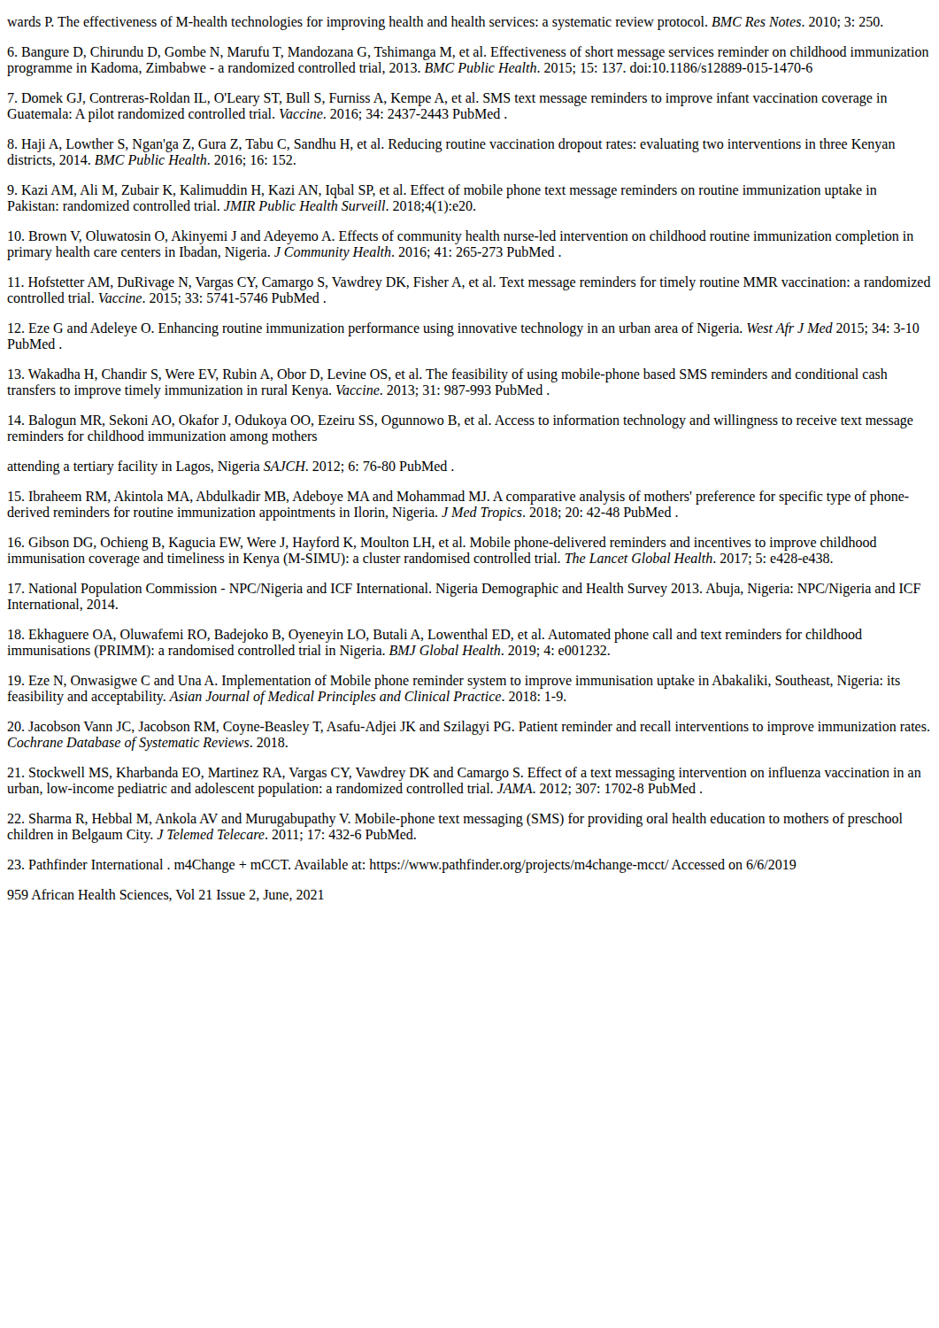wards P. The effectiveness of M-health technologies for improving health and health services: a systematic review protocol. BMC Res Notes. 2010; 3: 250.
6. Bangure D, Chirundu D, Gombe N, Marufu T, Mandozana G, Tshimanga M, et al. Effectiveness of short message services reminder on childhood immunization programme in Kadoma, Zimbabwe - a randomized controlled trial, 2013. BMC Public Health. 2015; 15: 137. doi:10.1186/s12889-015-1470-6
7. Domek GJ, Contreras-Roldan IL, O'Leary ST, Bull S, Furniss A, Kempe A, et al. SMS text message reminders to improve infant vaccination coverage in Guatemala: A pilot randomized controlled trial. Vaccine. 2016; 34: 2437-2443 PubMed .
8. Haji A, Lowther S, Ngan'ga Z, Gura Z, Tabu C, Sandhu H, et al. Reducing routine vaccination dropout rates: evaluating two interventions in three Kenyan districts, 2014. BMC Public Health. 2016; 16: 152.
9. Kazi AM, Ali M, Zubair K, Kalimuddin H, Kazi AN, Iqbal SP, et al. Effect of mobile phone text message reminders on routine immunization uptake in Pakistan: randomized controlled trial. JMIR Public Health Surveill. 2018;4(1):e20.
10. Brown V, Oluwatosin O, Akinyemi J and Adeyemo A. Effects of community health nurse-led intervention on childhood routine immunization completion in primary health care centers in Ibadan, Nigeria. J Community Health. 2016; 41: 265-273 PubMed .
11. Hofstetter AM, DuRivage N, Vargas CY, Camargo S, Vawdrey DK, Fisher A, et al. Text message reminders for timely routine MMR vaccination: a randomized controlled trial. Vaccine. 2015; 33: 5741-5746 PubMed .
12. Eze G and Adeleye O. Enhancing routine immunization performance using innovative technology in an urban area of Nigeria. West Afr J Med 2015; 34: 3-10 PubMed .
13. Wakadha H, Chandir S, Were EV, Rubin A, Obor D, Levine OS, et al. The feasibility of using mobile-phone based SMS reminders and conditional cash transfers to improve timely immunization in rural Kenya. Vaccine. 2013; 31: 987-993 PubMed .
14. Balogun MR, Sekoni AO, Okafor J, Odukoya OO, Ezeiru SS, Ogunnowo B, et al. Access to information technology and willingness to receive text message reminders for childhood immunization among mothers
attending a tertiary facility in Lagos, Nigeria SAJCH. 2012; 6: 76-80 PubMed .
15. Ibraheem RM, Akintola MA, Abdulkadir MB, Adeboye MA and Mohammad MJ. A comparative analysis of mothers' preference for specific type of phone-derived reminders for routine immunization appointments in Ilorin, Nigeria. J Med Tropics. 2018; 20: 42-48 PubMed .
16. Gibson DG, Ochieng B, Kagucia EW, Were J, Hayford K, Moulton LH, et al. Mobile phone-delivered reminders and incentives to improve childhood immunisation coverage and timeliness in Kenya (M-SIMU): a cluster randomised controlled trial. The Lancet Global Health. 2017; 5: e428-e438.
17. National Population Commission - NPC/Nigeria and ICF International. Nigeria Demographic and Health Survey 2013. Abuja, Nigeria: NPC/Nigeria and ICF International, 2014.
18. Ekhaguere OA, Oluwafemi RO, Badejoko B, Oyeneyin LO, Butali A, Lowenthal ED, et al. Automated phone call and text reminders for childhood immunisations (PRIMM): a randomised controlled trial in Nigeria. BMJ Global Health. 2019; 4: e001232.
19. Eze N, Onwasigwe C and Una A. Implementation of Mobile phone reminder system to improve immunisation uptake in Abakaliki, Southeast, Nigeria: its feasibility and acceptability. Asian Journal of Medical Principles and Clinical Practice. 2018: 1-9.
20. Jacobson Vann JC, Jacobson RM, Coyne-Beasley T, Asafu-Adjei JK and Szilagyi PG. Patient reminder and recall interventions to improve immunization rates. Cochrane Database of Systematic Reviews. 2018.
21. Stockwell MS, Kharbanda EO, Martinez RA, Vargas CY, Vawdrey DK and Camargo S. Effect of a text messaging intervention on influenza vaccination in an urban, low-income pediatric and adolescent population: a randomized controlled trial. JAMA. 2012; 307: 1702-8 PubMed .
22. Sharma R, Hebbal M, Ankola AV and Murugabupathy V. Mobile-phone text messaging (SMS) for providing oral health education to mothers of preschool children in Belgaum City. J Telemed Telecare. 2011; 17: 432-6 PubMed.
23. Pathfinder International . m4Change + mCCT. Available at: https://www.pathfinder.org/projects/m4change-mcct/ Accessed on 6/6/2019
959 African Health Sciences, Vol 21 Issue 2, June, 2021